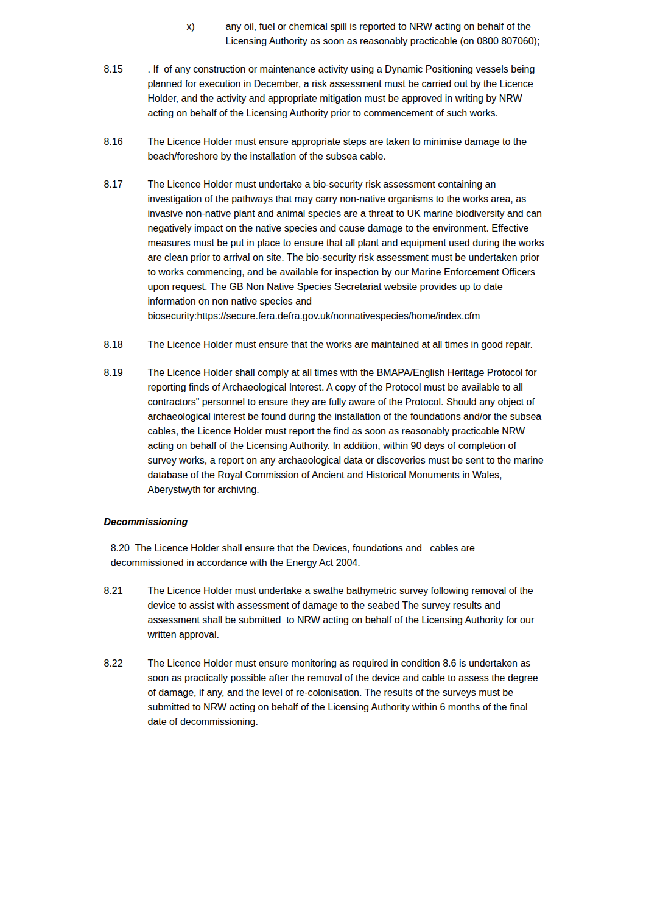x)
any oil, fuel or chemical spill is reported to NRW acting on behalf of the Licensing Authority as soon as reasonably practicable (on 0800 807060);
8.15
. If of any construction or maintenance activity using a Dynamic Positioning vessels being planned for execution in December, a risk assessment must be carried out by the Licence Holder, and the activity and appropriate mitigation must be approved in writing by NRW acting on behalf of the Licensing Authority prior to commencement of such works.
8.16
The Licence Holder must ensure appropriate steps are taken to minimise damage to the beach/foreshore by the installation of the subsea cable.
8.17
The Licence Holder must undertake a bio-security risk assessment containing an investigation of the pathways that may carry non-native organisms to the works area, as invasive non-native plant and animal species are a threat to UK marine biodiversity and can negatively impact on the native species and cause damage to the environment. Effective measures must be put in place to ensure that all plant and equipment used during the works are clean prior to arrival on site. The bio-security risk assessment must be undertaken prior to works commencing, and be available for inspection by our Marine Enforcement Officers upon request. The GB Non Native Species Secretariat website provides up to date information on non native species and biosecurity:https://secure.fera.defra.gov.uk/nonnativespecies/home/index.cfm
8.18
The Licence Holder must ensure that the works are maintained at all times in good repair.
8.19
The Licence Holder shall comply at all times with the BMAPA/English Heritage Protocol for reporting finds of Archaeological Interest. A copy of the Protocol must be available to all contractors" personnel to ensure they are fully aware of the Protocol. Should any object of archaeological interest be found during the installation of the foundations and/or the subsea cables, the Licence Holder must report the find as soon as reasonably practicable NRW acting on behalf of the Licensing Authority. In addition, within 90 days of completion of survey works, a report on any archaeological data or discoveries must be sent to the marine database of the Royal Commission of Ancient and Historical Monuments in Wales, Aberystwyth for archiving.
Decommissioning
8.20 The Licence Holder shall ensure that the Devices, foundations and cables are decommissioned in accordance with the Energy Act 2004.
8.21
The Licence Holder must undertake a swathe bathymetric survey following removal of the device to assist with assessment of damage to the seabed The survey results and assessment shall be submitted to NRW acting on behalf of the Licensing Authority for our written approval.
8.22
The Licence Holder must ensure monitoring as required in condition 8.6 is undertaken as soon as practically possible after the removal of the device and cable to assess the degree of damage, if any, and the level of re-colonisation. The results of the surveys must be submitted to NRW acting on behalf of the Licensing Authority within 6 months of the final date of decommissioning.